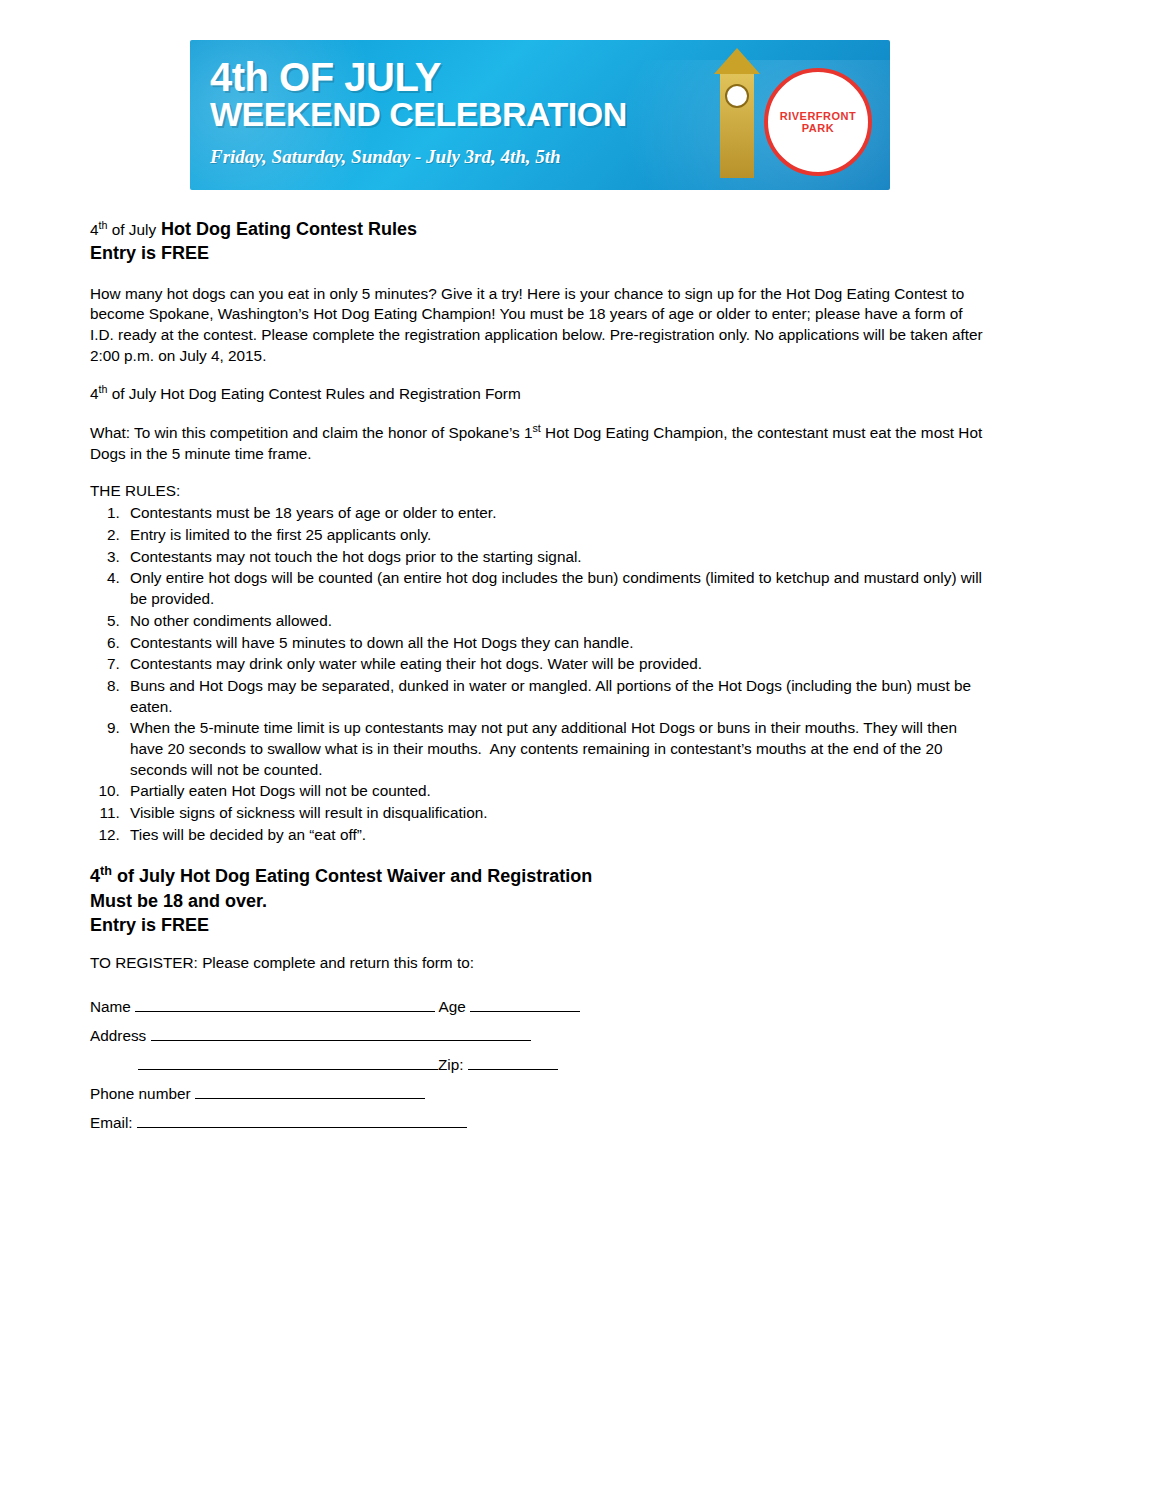4th OF JULY
WEEKEND CELEBRATION
Friday, Saturday, Sunday - July 3rd, 4th, 5th
RIVERFRONT
PARK
4th of July Hot Dog Eating Contest Rules
Entry is FREE
How many hot dogs can you eat in only 5 minutes? Give it a try! Here is your chance to sign up for the Hot Dog Eating Contest to become Spokane, Washington’s Hot Dog Eating Champion! You must be 18 years of age or older to enter; please have a form of I.D. ready at the contest. Please complete the registration application below. Pre-registration only. No applications will be taken after 2:00 p.m. on July 4, 2015.
4th of July Hot Dog Eating Contest Rules and Registration Form
What: To win this competition and claim the honor of Spokane’s 1st Hot Dog Eating Champion, the contestant must eat the most Hot Dogs in the 5 minute time frame.
THE RULES:
Contestants must be 18 years of age or older to enter.
Entry is limited to the first 25 applicants only.
Contestants may not touch the hot dogs prior to the starting signal.
Only entire hot dogs will be counted (an entire hot dog includes the bun) condiments (limited to ketchup and mustard only) will be provided.
No other condiments allowed.
Contestants will have 5 minutes to down all the Hot Dogs they can handle.
Contestants may drink only water while eating their hot dogs. Water will be provided.
Buns and Hot Dogs may be separated, dunked in water or mangled. All portions of the Hot Dogs (including the bun) must be eaten.
When the 5-minute time limit is up contestants may not put any additional Hot Dogs or buns in their mouths. They will then have 20 seconds to swallow what is in their mouths. Any contents remaining in contestant’s mouths at the end of the 20 seconds will not be counted.
Partially eaten Hot Dogs will not be counted.
Visible signs of sickness will result in disqualification.
Ties will be decided by an “eat off”.
4th of July Hot Dog Eating Contest Waiver and Registration Must be 18 and over. Entry is FREE
TO REGISTER: Please complete and return this form to:
Name Age
Address
Zip:
Phone number
Email: